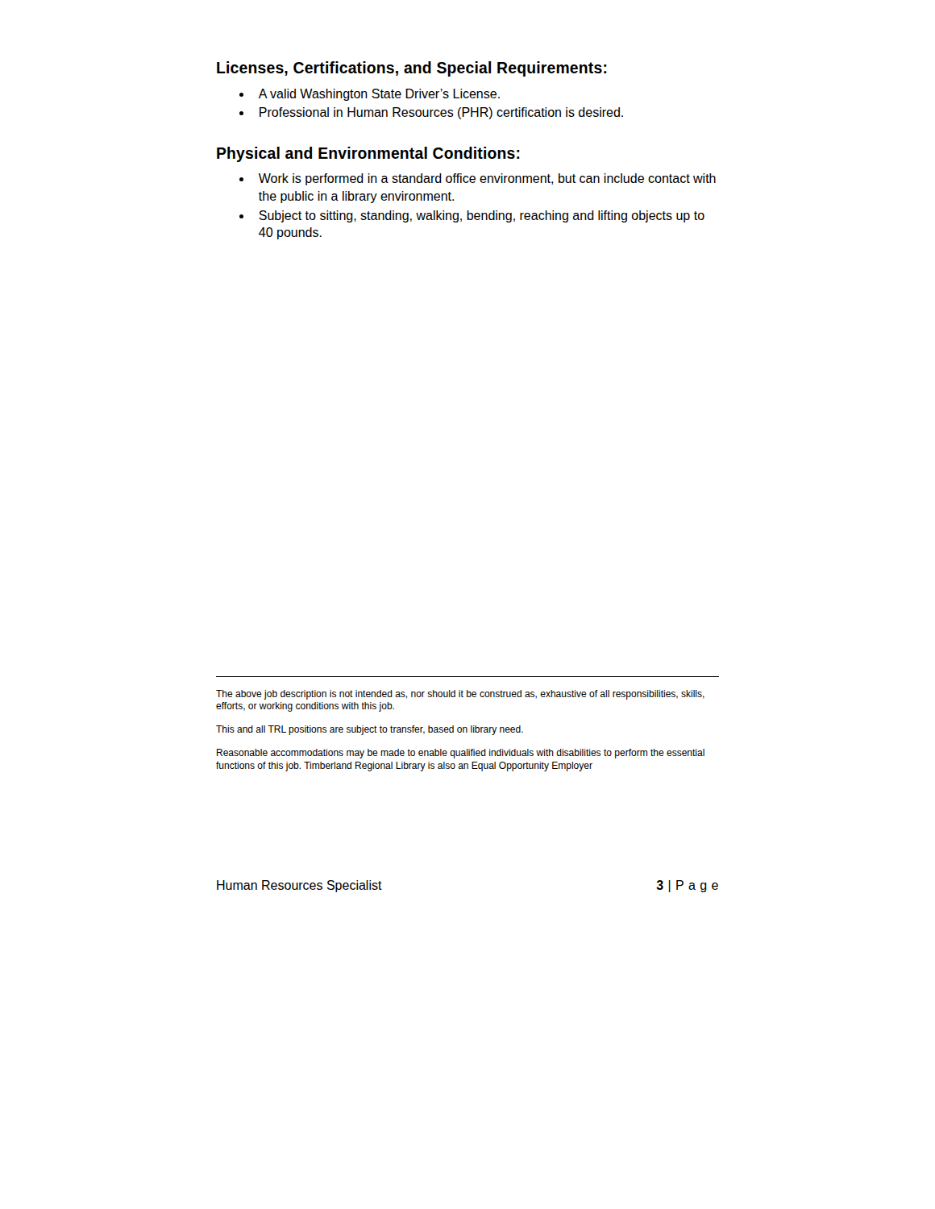Licenses, Certifications, and Special Requirements:
A valid Washington State Driver’s License.
Professional in Human Resources (PHR) certification is desired.
Physical and Environmental Conditions:
Work is performed in a standard office environment, but can include contact with the public in a library environment.
Subject to sitting, standing, walking, bending, reaching and lifting objects up to 40 pounds.
The above job description is not intended as, nor should it be construed as, exhaustive of all responsibilities, skills, efforts, or working conditions with this job.
This and all TRL positions are subject to transfer, based on library need.
Reasonable accommodations may be made to enable qualified individuals with disabilities to perform the essential functions of this job. Timberland Regional Library is also an Equal Opportunity Employer
Human Resources Specialist 3 | P a g e